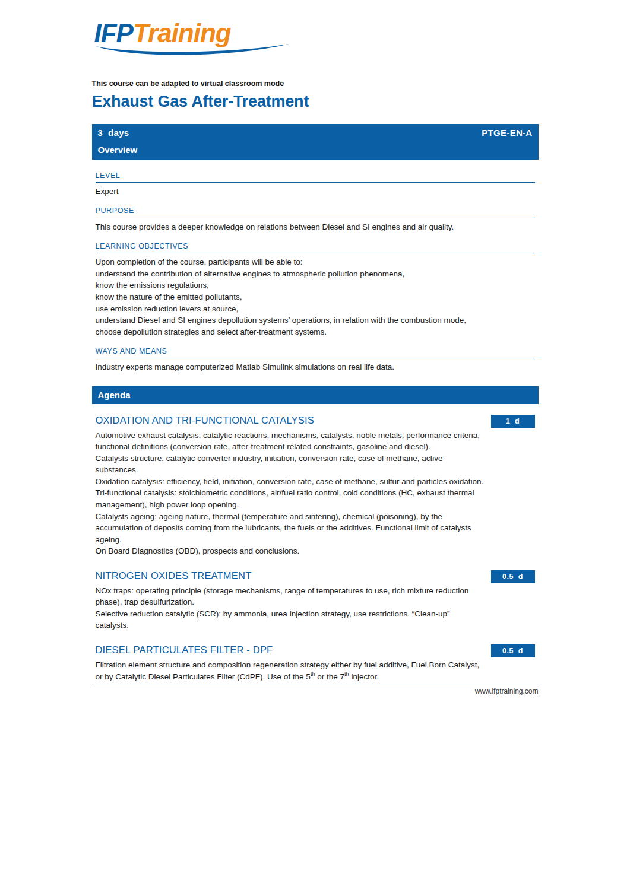IFP Training
This course can be adapted to virtual classroom mode
Exhaust Gas After-Treatment
3 days PTGE-EN-A
Overview
Level
Expert
Purpose
This course provides a deeper knowledge on relations between Diesel and SI engines and air quality.
Learning Objectives
Upon completion of the course, participants will be able to:
understand the contribution of alternative engines to atmospheric pollution phenomena,
know the emissions regulations,
know the nature of the emitted pollutants,
use emission reduction levers at source,
understand Diesel and SI engines depollution systems’ operations, in relation with the combustion mode,
choose depollution strategies and select after-treatment systems.
Ways and Means
Industry experts manage computerized Matlab Simulink simulations on real life data.
Agenda
Oxidation and tri-functional catalysis
1 d
Automotive exhaust catalysis: catalytic reactions, mechanisms, catalysts, noble metals, performance criteria, functional definitions (conversion rate, after-treatment related constraints, gasoline and diesel).
Catalysts structure: catalytic converter industry, initiation, conversion rate, case of methane, active substances.
Oxidation catalysis: efficiency, field, initiation, conversion rate, case of methane, sulfur and particles oxidation.
Tri-functional catalysis: stoichiometric conditions, air/fuel ratio control, cold conditions (HC, exhaust thermal management), high power loop opening.
Catalysts ageing: ageing nature, thermal (temperature and sintering), chemical (poisoning), by the accumulation of deposits coming from the lubricants, the fuels or the additives. Functional limit of catalysts ageing.
On Board Diagnostics (OBD), prospects and conclusions.
Nitrogen oxides treatment
0.5 d
NOx traps: operating principle (storage mechanisms, range of temperatures to use, rich mixture reduction phase), trap desulfurization.
Selective reduction catalytic (SCR): by ammonia, urea injection strategy, use restrictions. “Clean-up” catalysts.
Diesel particulates filter - DPF
0.5 d
Filtration element structure and composition regeneration strategy either by fuel additive, Fuel Born Catalyst, or by Catalytic Diesel Particulates Filter (CdPF). Use of the 5th or the 7th injector.
www.ifptraining.com